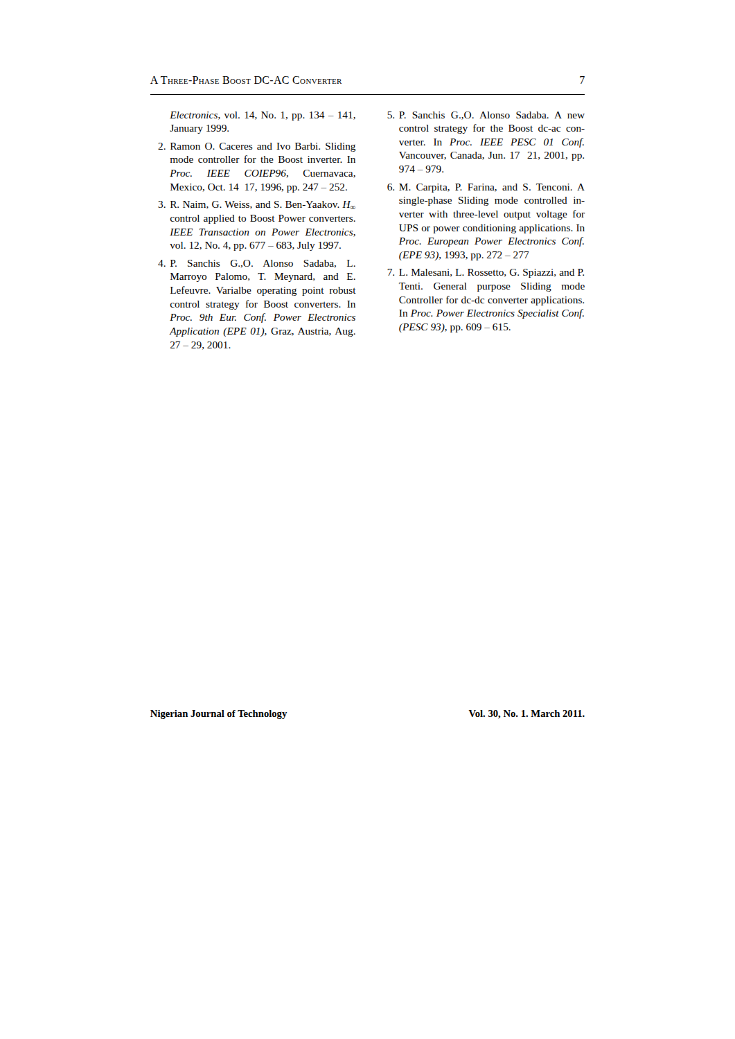A Three-Phase Boost DC-AC Converter
7
Electronics, vol. 14, No. 1, pp. 134 – 141, January 1999.
2. Ramon O. Caceres and Ivo Barbi. Sliding mode controller for the Boost inverter. In Proc. IEEE COIEP96, Cuernavaca, Mexico, Oct. 14 17, 1996, pp. 247 – 252.
3. R. Naim, G. Weiss, and S. Ben-Yaakov. H∞ control applied to Boost Power converters. IEEE Transaction on Power Electronics, vol. 12, No. 4, pp. 677 – 683, July 1997.
4. P. Sanchis G.,O. Alonso Sadaba, L. Marroyo Palomo, T. Meynard, and E. Lefeuvre. Varialbe operating point robust control strategy for Boost converters. In Proc. 9th Eur. Conf. Power Electronics Application (EPE 01), Graz, Austria, Aug. 27 – 29, 2001.
5. P. Sanchis G.,O. Alonso Sadaba. A new control strategy for the Boost dc-ac converter. In Proc. IEEE PESC 01 Conf. Vancouver, Canada, Jun. 17 21, 2001, pp. 974 – 979.
6. M. Carpita, P. Farina, and S. Tenconi. A single-phase Sliding mode controlled inverter with three-level output voltage for UPS or power conditioning applications. In Proc. European Power Electronics Conf. (EPE 93), 1993, pp. 272 – 277
7. L. Malesani, L. Rossetto, G. Spiazzi, and P. Tenti. General purpose Sliding mode Controller for dc-dc converter applications. In Proc. Power Electronics Specialist Conf. (PESC 93), pp. 609 – 615.
Nigerian Journal of Technology
Vol. 30, No. 1. March 2011.